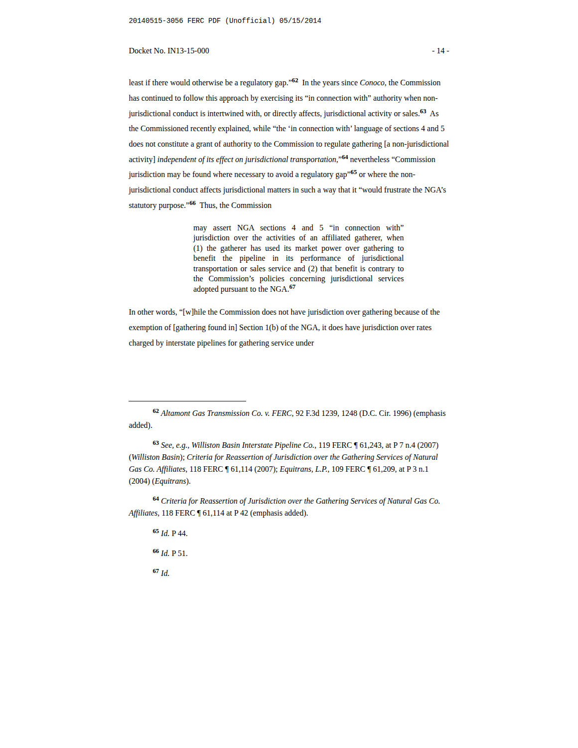20140515-3056 FERC PDF (Unofficial) 05/15/2014
Docket No. IN13-15-000 - 14 -
least if there would otherwise be a regulatory gap.”62 In the years since Conoco, the Commission has continued to follow this approach by exercising its “in connection with” authority when non-jurisdictional conduct is intertwined with, or directly affects, jurisdictional activity or sales.63 As the Commissioned recently explained, while “the ‘in connection with’ language of sections 4 and 5 does not constitute a grant of authority to the Commission to regulate gathering [a non-jurisdictional activity] independent of its effect on jurisdictional transportation,”64 nevertheless “Commission jurisdiction may be found where necessary to avoid a regulatory gap”65 or where the non-jurisdictional conduct affects jurisdictional matters in such a way that it “would frustrate the NGA’s statutory purpose.”66 Thus, the Commission
may assert NGA sections 4 and 5 “in connection with” jurisdiction over the activities of an affiliated gatherer, when (1) the gatherer has used its market power over gathering to benefit the pipeline in its performance of jurisdictional transportation or sales service and (2) that benefit is contrary to the Commission’s policies concerning jurisdictional services adopted pursuant to the NGA.67
In other words, “[w]hile the Commission does not have jurisdiction over gathering because of the exemption of [gathering found in] Section 1(b) of the NGA, it does have jurisdiction over rates charged by interstate pipelines for gathering service under
62 Altamont Gas Transmission Co. v. FERC, 92 F.3d 1239, 1248 (D.C. Cir. 1996) (emphasis added).
63 See, e.g., Williston Basin Interstate Pipeline Co., 119 FERC ¶ 61,243, at P 7 n.4 (2007) (Williston Basin); Criteria for Reassertion of Jurisdiction over the Gathering Services of Natural Gas Co. Affiliates, 118 FERC ¶ 61,114 (2007); Equitrans, L.P., 109 FERC ¶ 61,209, at P 3 n.1 (2004) (Equitrans).
64 Criteria for Reassertion of Jurisdiction over the Gathering Services of Natural Gas Co. Affiliates, 118 FERC ¶ 61,114 at P 42 (emphasis added).
65 Id. P 44.
66 Id. P 51.
67 Id.